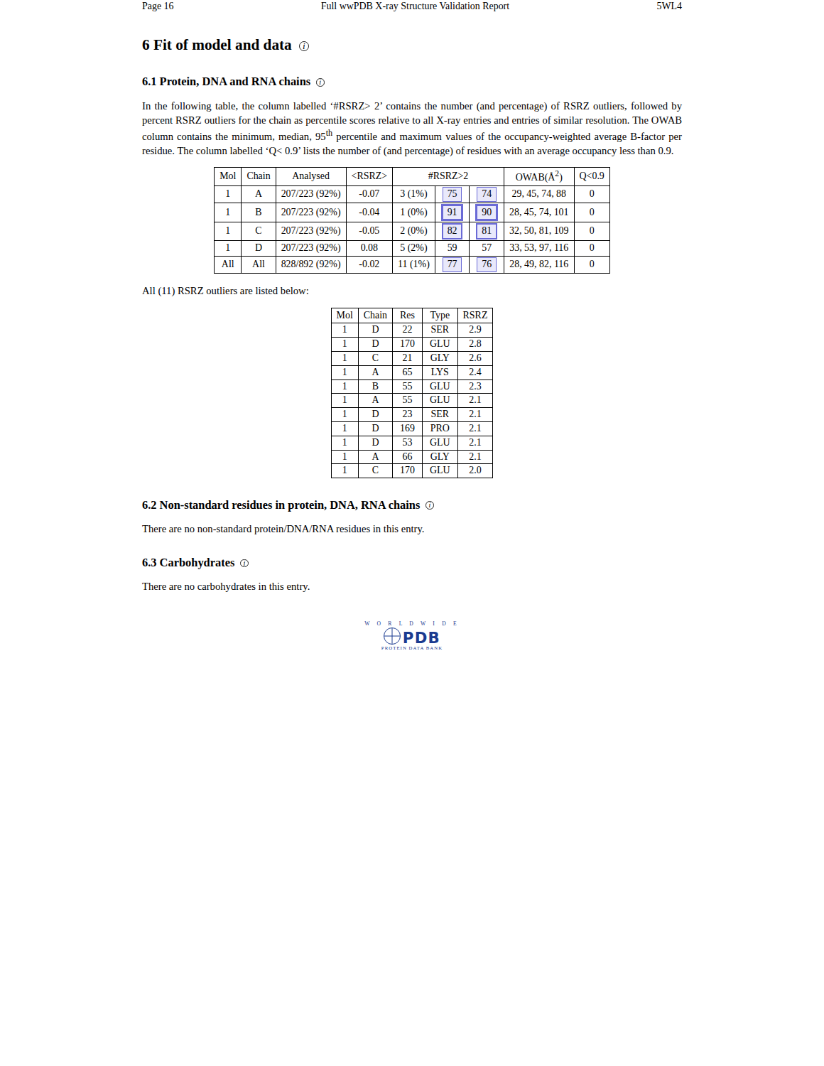Page 16 Full wwPDB X-ray Structure Validation Report 5WL4
6 Fit of model and data i
6.1 Protein, DNA and RNA chains i
In the following table, the column labelled ‘#RSRZ> 2’ contains the number (and percentage) of RSRZ outliers, followed by percent RSRZ outliers for the chain as percentile scores relative to all X-ray entries and entries of similar resolution. The OWAB column contains the minimum, median, 95th percentile and maximum values of the occupancy-weighted average B-factor per residue. The column labelled ‘Q< 0.9’ lists the number of (and percentage) of residues with an average occupancy less than 0.9.
| Mol | Chain | Analysed | <RSRZ> | #RSRZ>2 | OWAB(Å 2 ) | Q<0.9 |
| --- | --- | --- | --- | --- | --- | --- |
| 1 | A | 207/223 (92%) | -0.07 | 3 (1%) | 75 | 74 | 29, 45, 74, 88 | 0 |
| 1 | B | 207/223 (92%) | -0.04 | 1 (0%) | 91 | 90 | 28, 45, 74, 101 | 0 |
| 1 | C | 207/223 (92%) | -0.05 | 2 (0%) | 82 | 81 | 32, 50, 81, 109 | 0 |
| 1 | D | 207/223 (92%) | 0.08 | 5 (2%) | 59 | 57 | 33, 53, 97, 116 | 0 |
| All | All | 828/892 (92%) | -0.02 | 11 (1%) | 77 | 76 | 28, 49, 82, 116 | 0 |
All (11) RSRZ outliers are listed below:
| Mol | Chain | Res | Type | RSRZ |
| --- | --- | --- | --- | --- |
| 1 | D | 22 | SER | 2.9 |
| 1 | D | 170 | GLU | 2.8 |
| 1 | C | 21 | GLY | 2.6 |
| 1 | A | 65 | LYS | 2.4 |
| 1 | B | 55 | GLU | 2.3 |
| 1 | A | 55 | GLU | 2.1 |
| 1 | D | 23 | SER | 2.1 |
| 1 | D | 169 | PRO | 2.1 |
| 1 | D | 53 | GLU | 2.1 |
| 1 | A | 66 | GLY | 2.1 |
| 1 | C | 170 | GLU | 2.0 |
6.2 Non-standard residues in protein, DNA, RNA chains i
There are no non-standard protein/DNA/RNA residues in this entry.
6.3 Carbohydrates i
There are no carbohydrates in this entry.
W O R L D W I D E
PDB
PROTEIN DATA BANK